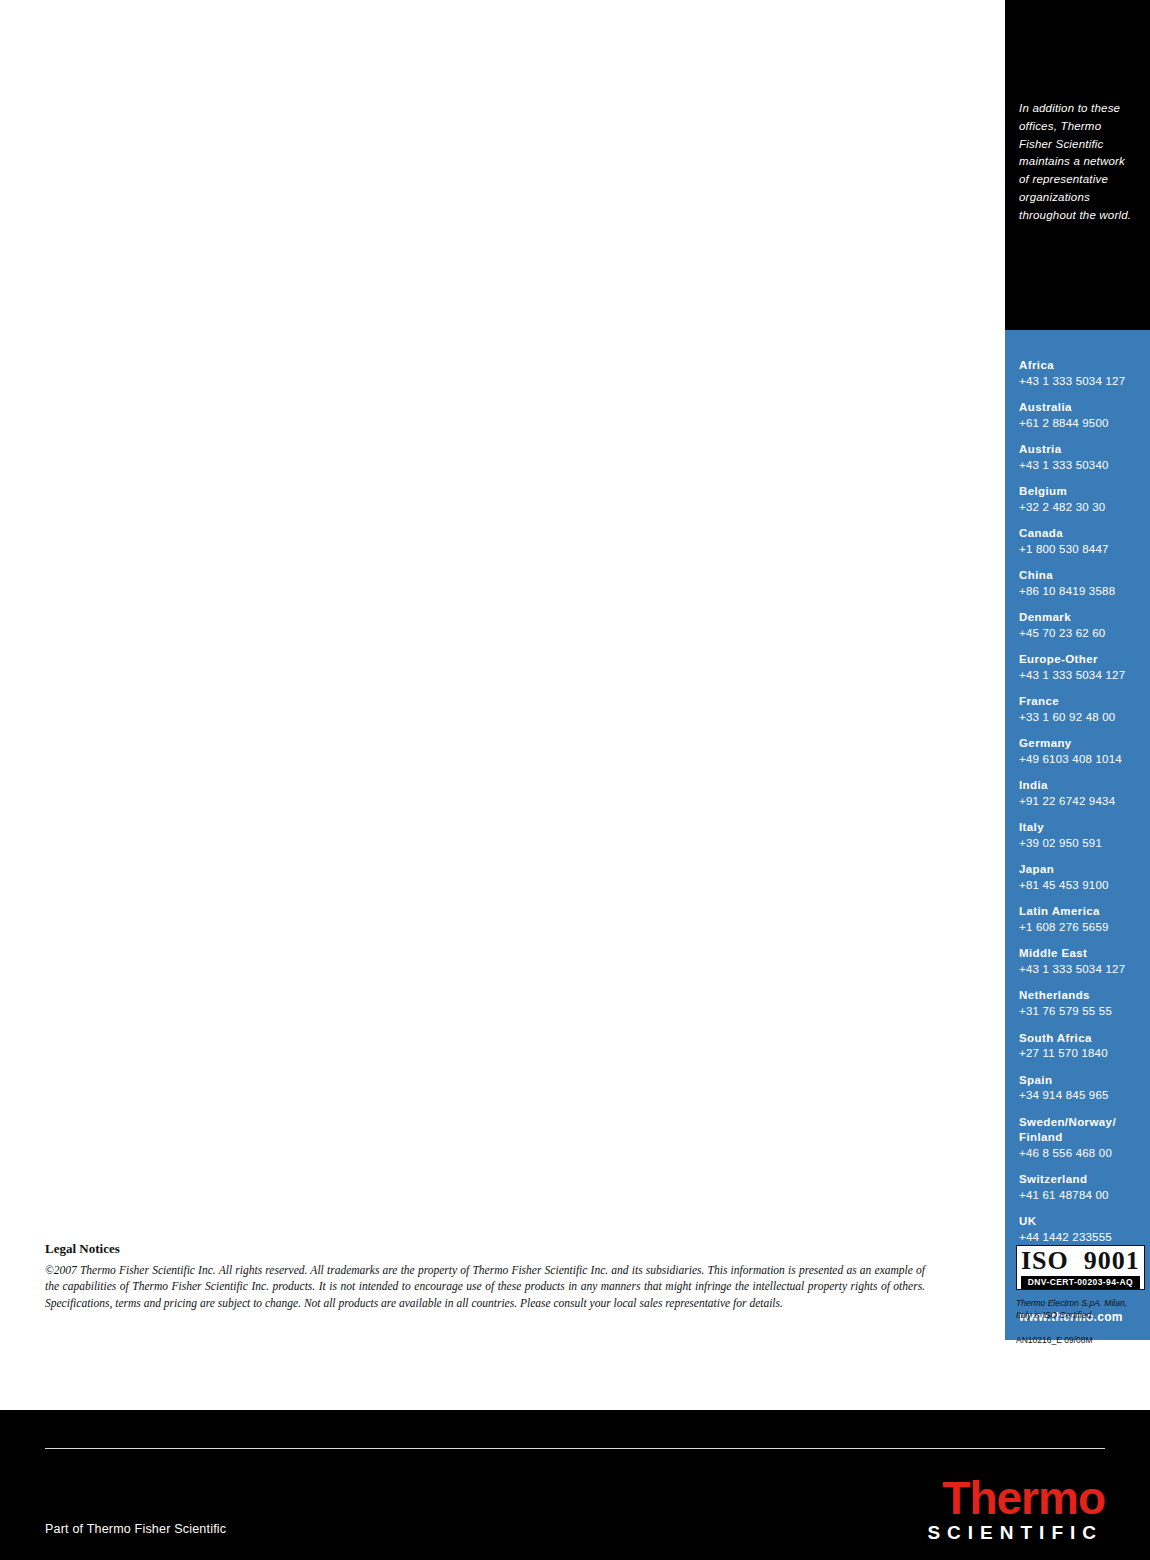In addition to these offices, Thermo Fisher Scientific maintains a network of representative organizations throughout the world.
Africa+43 1 333 5034 127
Australia+61 2 8844 9500
Austria+43 1 333 50340
Belgium+32 2 482 30 30
Canada+1 800 530 8447
China+86 10 8419 3588
Denmark+45 70 23 62 60
Europe-Other+43 1 333 5034 127
France+33 1 60 92 48 00
Germany+49 6103 408 1014
India+91 22 6742 9434
Italy+39 02 950 591
Japan+81 45 453 9100
Latin America+1 608 276 5659
Middle East+43 1 333 5034 127
Netherlands+31 76 579 55 55
South Africa+27 11 570 1840
Spain+34 914 845 965
Sweden/Norway/
Finland+46 8 556 468 00
Switzerland+41 61 48784 00
UK+44 1442 233555
USA+1 800 532 4752
www.thermo.com
ISO 9001
DNV-CERT-00203-94-AQ
Thermo Electron S.pA. Milan, Italy is ISO Certified.
AN10216_E 09/08M
Legal Notices
©2007 Thermo Fisher Scientific Inc. All rights reserved. All trademarks are the property of Thermo Fisher Scientific Inc. and its subsidiaries. This information is presented as an example of the capabilities of Thermo Fisher Scientific Inc. products. It is not intended to encourage use of these products in any manners that might infringe the intellectual property rights of others. Specifications, terms and pricing are subject to change. Not all products are available in all countries. Please consult your local sales representative for details.
Part of Thermo Fisher Scientific
Thermo SCIENTIFIC